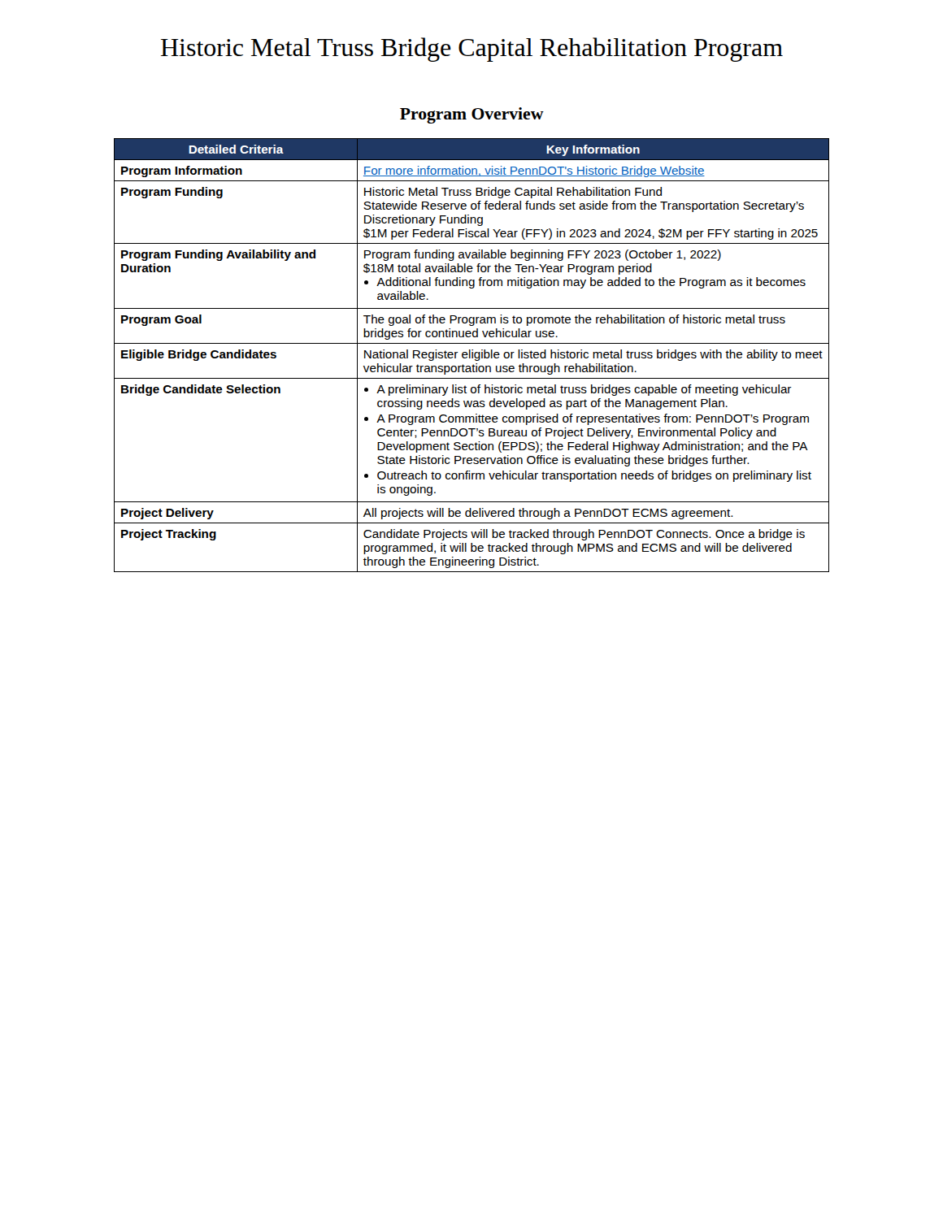Historic Metal Truss Bridge Capital Rehabilitation Program
Program Overview
| Detailed Criteria | Key Information |
| --- | --- |
| Program Information | For more information, visit PennDOT's Historic Bridge Website |
| Program Funding | Historic Metal Truss Bridge Capital Rehabilitation Fund Statewide Reserve of federal funds set aside from the Transportation Secretary’s Discretionary Funding $1M per Federal Fiscal Year (FFY) in 2023 and 2024, $2M per FFY starting in 2025 |
| Program Funding Availability and Duration | Program funding available beginning FFY 2023 (October 1, 2022) $18M total available for the Ten-Year Program period Additional funding from mitigation may be added to the Program as it becomes available. |
| Program Goal | The goal of the Program is to promote the rehabilitation of historic metal truss bridges for continued vehicular use. |
| Eligible Bridge Candidates | National Register eligible or listed historic metal truss bridges with the ability to meet vehicular transportation use through rehabilitation. |
| Bridge Candidate Selection | A preliminary list of historic metal truss bridges capable of meeting vehicular crossing needs was developed as part of the Management Plan. A Program Committee comprised of representatives from: PennDOT’s Program Center; PennDOT’s Bureau of Project Delivery, Environmental Policy and Development Section (EPDS); the Federal Highway Administration; and the PA State Historic Preservation Office is evaluating these bridges further. Outreach to confirm vehicular transportation needs of bridges on preliminary list is ongoing. |
| Project Delivery | All projects will be delivered through a PennDOT ECMS agreement. |
| Project Tracking | Candidate Projects will be tracked through PennDOT Connects. Once a bridge is programmed, it will be tracked through MPMS and ECMS and will be delivered through the Engineering District. |